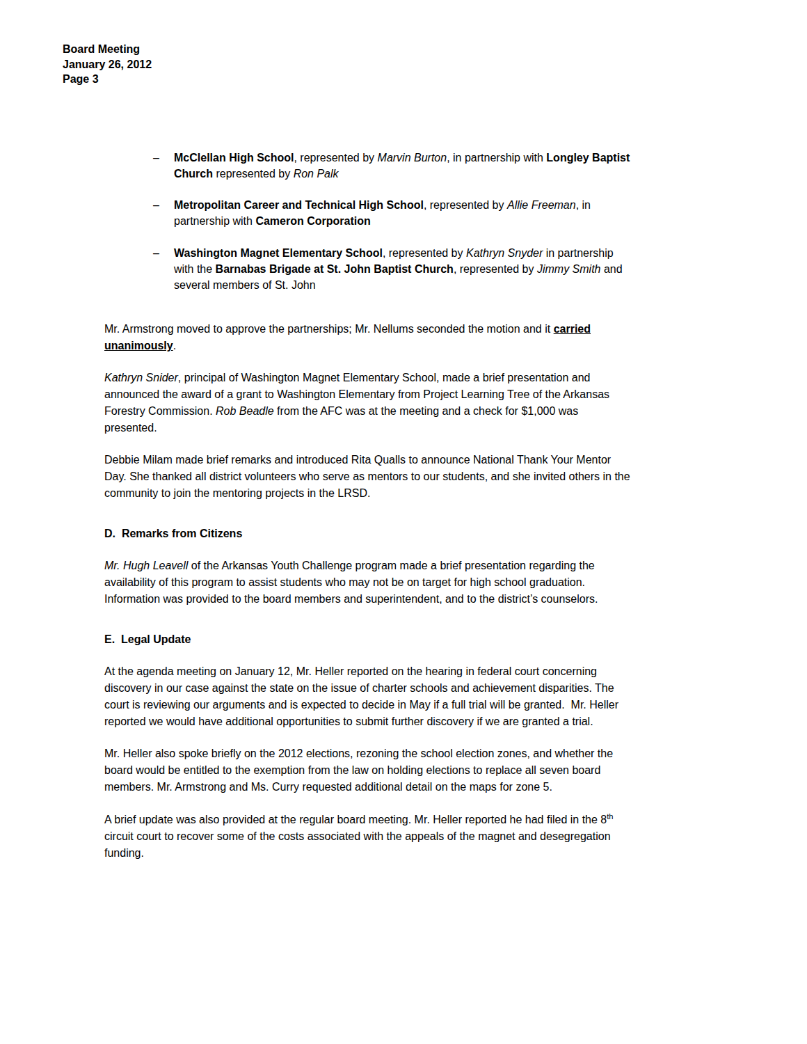Board Meeting
January 26, 2012
Page 3
McClellan High School, represented by Marvin Burton, in partnership with Longley Baptist Church represented by Ron Palk
Metropolitan Career and Technical High School, represented by Allie Freeman, in partnership with Cameron Corporation
Washington Magnet Elementary School, represented by Kathryn Snyder in partnership with the Barnabas Brigade at St. John Baptist Church, represented by Jimmy Smith and several members of St. John
Mr. Armstrong moved to approve the partnerships; Mr. Nellums seconded the motion and it carried unanimously.
Kathryn Snider, principal of Washington Magnet Elementary School, made a brief presentation and announced the award of a grant to Washington Elementary from Project Learning Tree of the Arkansas Forestry Commission. Rob Beadle from the AFC was at the meeting and a check for $1,000 was presented.
Debbie Milam made brief remarks and introduced Rita Qualls to announce National Thank Your Mentor Day. She thanked all district volunteers who serve as mentors to our students, and she invited others in the community to join the mentoring projects in the LRSD.
D. Remarks from Citizens
Mr. Hugh Leavell of the Arkansas Youth Challenge program made a brief presentation regarding the availability of this program to assist students who may not be on target for high school graduation. Information was provided to the board members and superintendent, and to the district’s counselors.
E. Legal Update
At the agenda meeting on January 12, Mr. Heller reported on the hearing in federal court concerning discovery in our case against the state on the issue of charter schools and achievement disparities. The court is reviewing our arguments and is expected to decide in May if a full trial will be granted. Mr. Heller reported we would have additional opportunities to submit further discovery if we are granted a trial.
Mr. Heller also spoke briefly on the 2012 elections, rezoning the school election zones, and whether the board would be entitled to the exemption from the law on holding elections to replace all seven board members. Mr. Armstrong and Ms. Curry requested additional detail on the maps for zone 5.
A brief update was also provided at the regular board meeting. Mr. Heller reported he had filed in the 8th circuit court to recover some of the costs associated with the appeals of the magnet and desegregation funding.